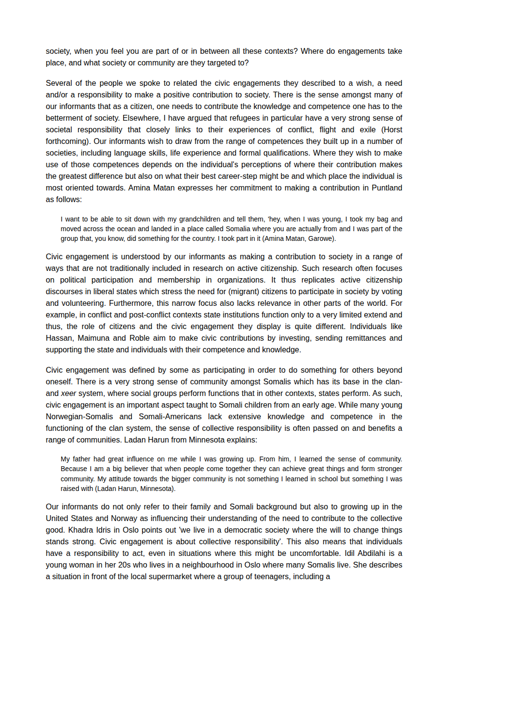society, when you feel you are part of or in between all these contexts? Where do engagements take place, and what society or community are they targeted to?
Several of the people we spoke to related the civic engagements they described to a wish, a need and/or a responsibility to make a positive contribution to society. There is the sense amongst many of our informants that as a citizen, one needs to contribute the knowledge and competence one has to the betterment of society. Elsewhere, I have argued that refugees in particular have a very strong sense of societal responsibility that closely links to their experiences of conflict, flight and exile (Horst forthcoming). Our informants wish to draw from the range of competences they built up in a number of societies, including language skills, life experience and formal qualifications. Where they wish to make use of those competences depends on the individual's perceptions of where their contribution makes the greatest difference but also on what their best career-step might be and which place the individual is most oriented towards. Amina Matan expresses her commitment to making a contribution in Puntland as follows:
I want to be able to sit down with my grandchildren and tell them, 'hey, when I was young, I took my bag and moved across the ocean and landed in a place called Somalia where you are actually from and I was part of the group that, you know, did something for the country. I took part in it (Amina Matan, Garowe).
Civic engagement is understood by our informants as making a contribution to society in a range of ways that are not traditionally included in research on active citizenship. Such research often focuses on political participation and membership in organizations. It thus replicates active citizenship discourses in liberal states which stress the need for (migrant) citizens to participate in society by voting and volunteering. Furthermore, this narrow focus also lacks relevance in other parts of the world. For example, in conflict and post-conflict contexts state institutions function only to a very limited extend and thus, the role of citizens and the civic engagement they display is quite different. Individuals like Hassan, Maimuna and Roble aim to make civic contributions by investing, sending remittances and supporting the state and individuals with their competence and knowledge.
Civic engagement was defined by some as participating in order to do something for others beyond oneself. There is a very strong sense of community amongst Somalis which has its base in the clan- and xeer system, where social groups perform functions that in other contexts, states perform. As such, civic engagement is an important aspect taught to Somali children from an early age. While many young Norwegian-Somalis and Somali-Americans lack extensive knowledge and competence in the functioning of the clan system, the sense of collective responsibility is often passed on and benefits a range of communities. Ladan Harun from Minnesota explains:
My father had great influence on me while I was growing up. From him, I learned the sense of community. Because I am a big believer that when people come together they can achieve great things and form stronger community. My attitude towards the bigger community is not something I learned in school but something I was raised with (Ladan Harun, Minnesota).
Our informants do not only refer to their family and Somali background but also to growing up in the United States and Norway as influencing their understanding of the need to contribute to the collective good. Khadra Idris in Oslo points out 'we live in a democratic society where the will to change things stands strong. Civic engagement is about collective responsibility'. This also means that individuals have a responsibility to act, even in situations where this might be uncomfortable. Idil Abdilahi is a young woman in her 20s who lives in a neighbourhood in Oslo where many Somalis live. She describes a situation in front of the local supermarket where a group of teenagers, including a